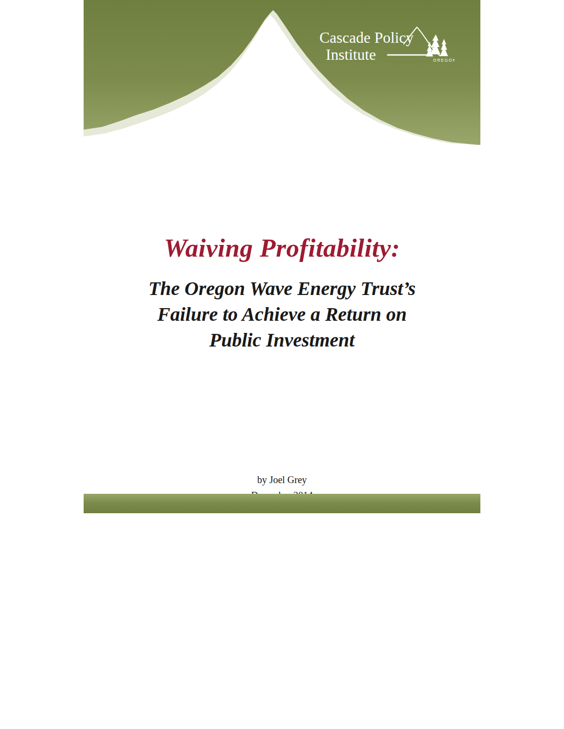Cascade Policy Institute OREGON
Waiving Profitability:
The Oregon Wave Energy Trust’s Failure to Achieve a Return on Public Investment
by Joel Grey December 2014